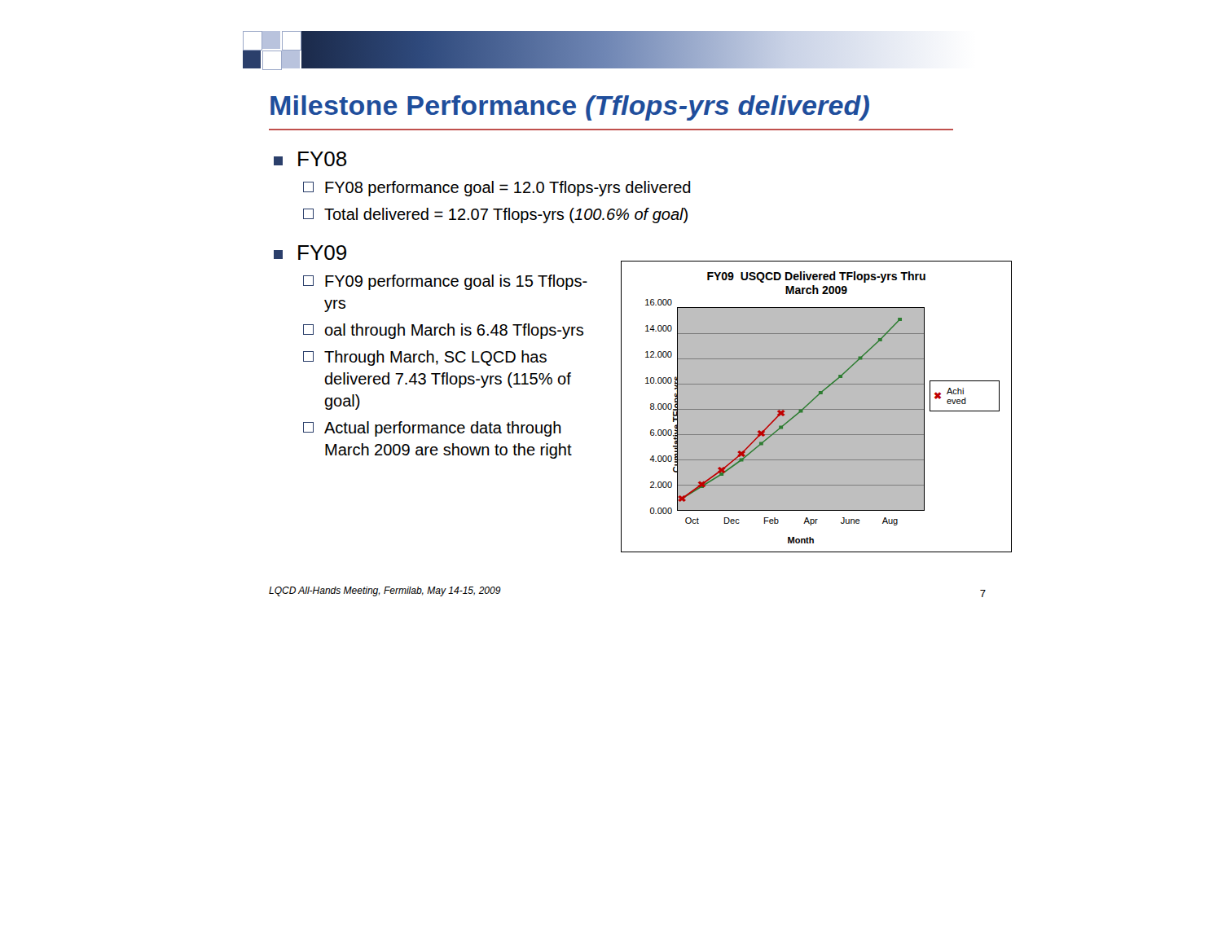Milestone Performance (Tflops-yrs delivered)
FY08
FY08 performance goal = 12.0 Tflops-yrs delivered
Total delivered = 12.07 Tflops-yrs (100.6% of goal)
FY09
FY09 performance goal is 15 Tflops-yrs
oal through March is 6.48 Tflops-yrs
Through March, SC LQCD has delivered 7.43 Tflops-yrs (115% of goal)
Actual performance data through March 2009 are shown to the right
FY09 USQCD Delivered TFlops-yrs Thru
March 2009
Cumulative TFlops-yrs
16.000 14.000 12.000 10.000 8.000 6.000 4.000 2.000 0.000
Oct Dec Feb Apr June Aug
Month
✖ Achi
eved
LQCD All-Hands Meeting, Fermilab, May 14-15, 2009
7